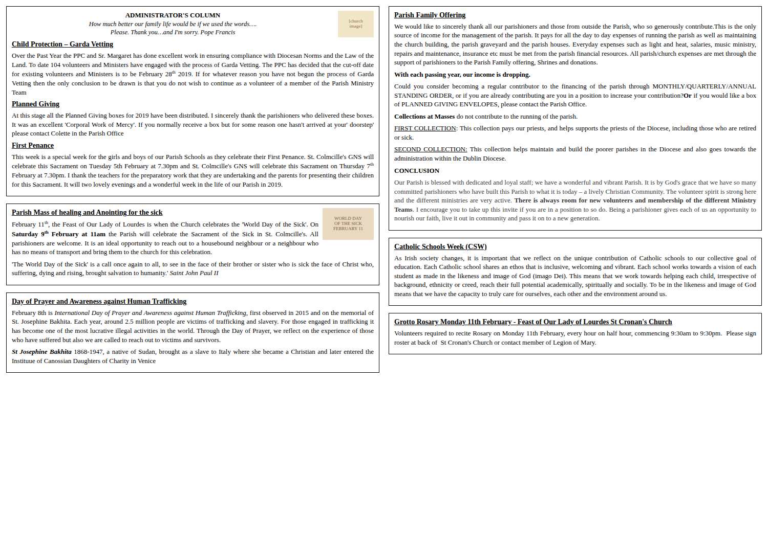[church
image]
Administrator's Column
How much better our family life would be if we used the words….
Please. Thank you…and I'm sorry. Pope Francis
Child Protection – Garda Vetting
Over the Past Year the PPC and Sr. Margaret has done excellent work in ensuring compliance with Diocesan Norms and the Law of the Land. To date 104 volunteers and Ministers have engaged with the process of Garda Vetting. The PPC has decided that the cut-off date for existing volunteers and Ministers is to be February 28th 2019. If for whatever reason you have not begun the process of Garda Vetting then the only conclusion to be drawn is that you do not wish to continue as a volunteer of a member of the Parish Ministry Team
Planned Giving
At this stage all the Planned Giving boxes for 2019 have been distributed. I sincerely thank the parishioners who delivered these boxes. It was an excellent 'Corporal Work of Mercy'. If you normally receive a box but for some reason one hasn't arrived at your' doorstep' please contact Colette in the Parish Office
First Penance
This week is a special week for the girls and boys of our Parish Schools as they celebrate their First Penance. St. Colmcille's GNS will celebrate this Sacrament on Tuesday 5th February at 7.30pm and St. Colmcille's GNS will celebrate this Sacrament on Thursday 7th February at 7.30pm. I thank the teachers for the preparatory work that they are undertaking and the parents for presenting their children for this Sacrament. It will two lovely evenings and a wonderful week in the life of our Parish in 2019.
WORLD DAY
OF THE SICK
FEBRUARY 11
Parish Mass of healing and Anointing for the sick
February 11th, the Feast of Our Lady of Lourdes is when the Church celebrates the 'World Day of the Sick'. On Saturday 9th February at 11am the Parish will celebrate the Sacrament of the Sick in St. Colmcille's. All parishioners are welcome. It is an ideal opportunity to reach out to a housebound neighbour or a neighbour who has no means of transport and bring them to the church for this celebration.
'The World Day of the Sick' is a call once again to all, to see in the face of their brother or sister who is sick the face of Christ who, suffering, dying and rising, brought salvation to humanity.' Saint John Paul II
Day of Prayer and Awareness against Human Trafficking
February 8th is International Day of Prayer and Awareness against Human Trafficking, first observed in 2015 and on the memorial of St. Josephine Bakhita. Each year, around 2.5 million people are victims of trafficking and slavery. For those engaged in trafficking it has become one of the most lucrative illegal activities in the world. Through the Day of Prayer, we reflect on the experience of those who have suffered but also we are called to reach out to victims and survivors.
St Josephine Bakhita 1868-1947, a native of Sudan, brought as a slave to Italy where she became a Christian and later entered the Instituue of Canossian Daughters of Charity in Venice
Parish Family Offering
We would like to sincerely thank all our parishioners and those from outside the Parish, who so generously contribute.This is the only source of income for the management of the parish. It pays for all the day to day expenses of running the parish as well as maintaining the church building, the parish graveyard and the parish houses. Everyday expenses such as light and heat, salaries, music ministry, repairs and maintenance, insurance etc must be met from the parish financial resources. All parish/church expenses are met through the support of parishioners to the Parish Family offering, Shrines and donations.
With each passing year, our income is dropping.
Could you consider becoming a regular contributor to the financing of the parish through MONTHLY/QUARTERLY/ANNUAL STANDING ORDER, or if you are already contributing are you in a position to increase your contribution?Or if you would like a box of PLANNED GIVING ENVELOPES, please contact the Parish Office.
Collections at Masses do not contribute to the running of the parish.
FIRST COLLECTION: This collection pays our priests, and helps supports the priests of the Diocese, including those who are retired or sick.
SECOND COLLECTION: This collection helps maintain and build the poorer parishes in the Diocese and also goes towards the administration within the Dublin Diocese.
CONCLUSION
Our Parish is blessed with dedicated and loyal staff; we have a wonderful and vibrant Parish. It is by God's grace that we have so many committed parishioners who have built this Parish to what it is today – a lively Christian Community. The volunteer spirit is strong here and the different ministries are very active. There is always room for new volunteers and membership of the different Ministry Teams. I encourage you to take up this invite if you are in a position to so do. Being a parishioner gives each of us an opportunity to nourish our faith, live it out in community and pass it on to a new generation.
Catholic Schools Week (CSW)
As Irish society changes, it is important that we reflect on the unique contribution of Catholic schools to our collective goal of education. Each Catholic school shares an ethos that is inclusive, welcoming and vibrant. Each school works towards a vision of each student as made in the likeness and image of God (imago Dei). This means that we work towards helping each child, irrespective of background, ethnicity or creed, reach their full potential academically, spiritually and socially. To be in the likeness and image of God means that we have the capacity to truly care for ourselves, each other and the environment around us.
Grotto Rosary Monday 11th February - Feast of Our Lady of Lourdes St Cronan's Church
Volunteers required to recite Rosary on Monday 11th February, every hour on half hour, commencing 9:30am to 9:30pm. Please sign roster at back of St Cronan's Church or contact member of Legion of Mary.